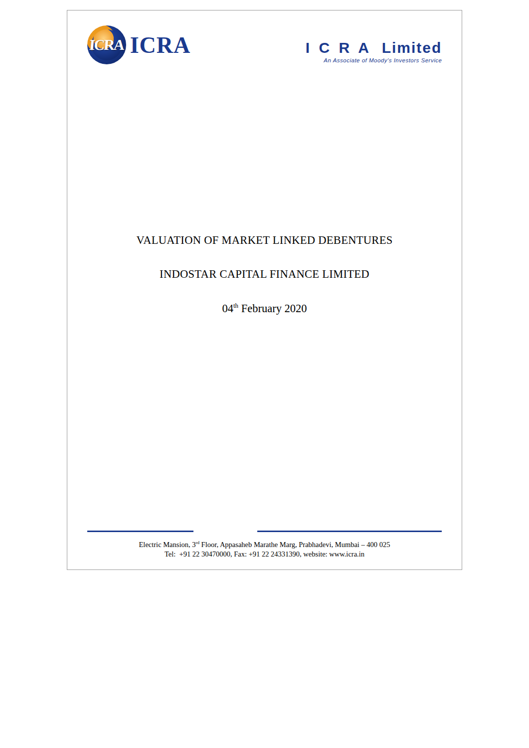ICRA
ICRA
I C R A Limited
An Associate of Moody's Investors Service
VALUATION OF MARKET LINKED DEBENTURES
INDOSTAR CAPITAL FINANCE LIMITED
04th February 2020
Electric Mansion, 3rd Floor, Appasaheb Marathe Marg, Prabhadevi, Mumbai – 400 025
Tel: +91 22 30470000, Fax: +91 22 24331390, website: www.icra.in